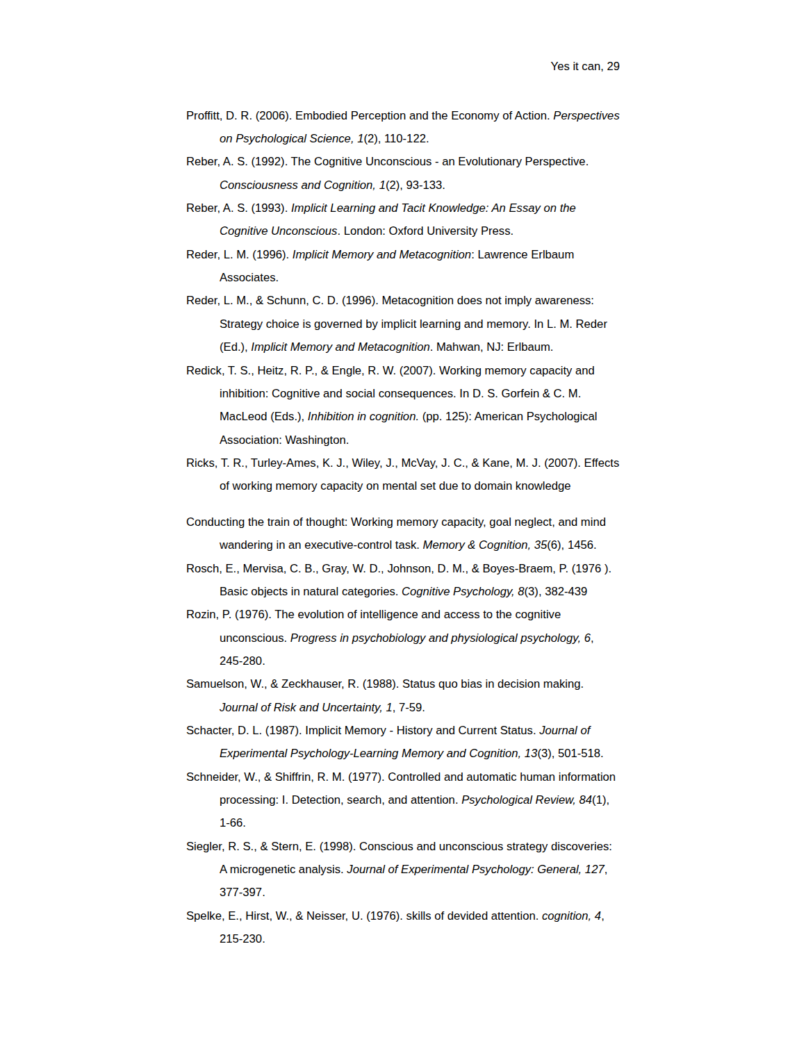Yes it can, 29
Proffitt, D. R. (2006). Embodied Perception and the Economy of Action. Perspectives on Psychological Science, 1(2), 110-122.
Reber, A. S. (1992). The Cognitive Unconscious - an Evolutionary Perspective. Consciousness and Cognition, 1(2), 93-133.
Reber, A. S. (1993). Implicit Learning and Tacit Knowledge: An Essay on the Cognitive Unconscious. London: Oxford University Press.
Reder, L. M. (1996). Implicit Memory and Metacognition: Lawrence Erlbaum Associates.
Reder, L. M., & Schunn, C. D. (1996). Metacognition does not imply awareness: Strategy choice is governed by implicit learning and memory. In L. M. Reder (Ed.), Implicit Memory and Metacognition. Mahwan, NJ: Erlbaum.
Redick, T. S., Heitz, R. P., & Engle, R. W. (2007). Working memory capacity and inhibition: Cognitive and social consequences. In D. S. Gorfein & C. M. MacLeod (Eds.), Inhibition in cognition. (pp. 125): American Psychological Association: Washington.
Ricks, T. R., Turley-Ames, K. J., Wiley, J., McVay, J. C., & Kane, M. J. (2007). Effects of working memory capacity on mental set due to domain knowledge
Conducting the train of thought: Working memory capacity, goal neglect, and mind wandering in an executive-control task. Memory & Cognition, 35(6), 1456.
Rosch, E., Mervisa, C. B., Gray, W. D., Johnson, D. M., & Boyes-Braem, P. (1976 ). Basic objects in natural categories. Cognitive Psychology, 8(3), 382-439
Rozin, P. (1976). The evolution of intelligence and access to the cognitive unconscious. Progress in psychobiology and physiological psychology, 6, 245-280.
Samuelson, W., & Zeckhauser, R. (1988). Status quo bias in decision making. Journal of Risk and Uncertainty, 1, 7-59.
Schacter, D. L. (1987). Implicit Memory - History and Current Status. Journal of Experimental Psychology-Learning Memory and Cognition, 13(3), 501-518.
Schneider, W., & Shiffrin, R. M. (1977). Controlled and automatic human information processing: I. Detection, search, and attention. Psychological Review, 84(1), 1-66.
Siegler, R. S., & Stern, E. (1998). Conscious and unconscious strategy discoveries: A microgenetic analysis. Journal of Experimental Psychology: General, 127, 377-397.
Spelke, E., Hirst, W., & Neisser, U. (1976). skills of devided attention. cognition, 4, 215-230.